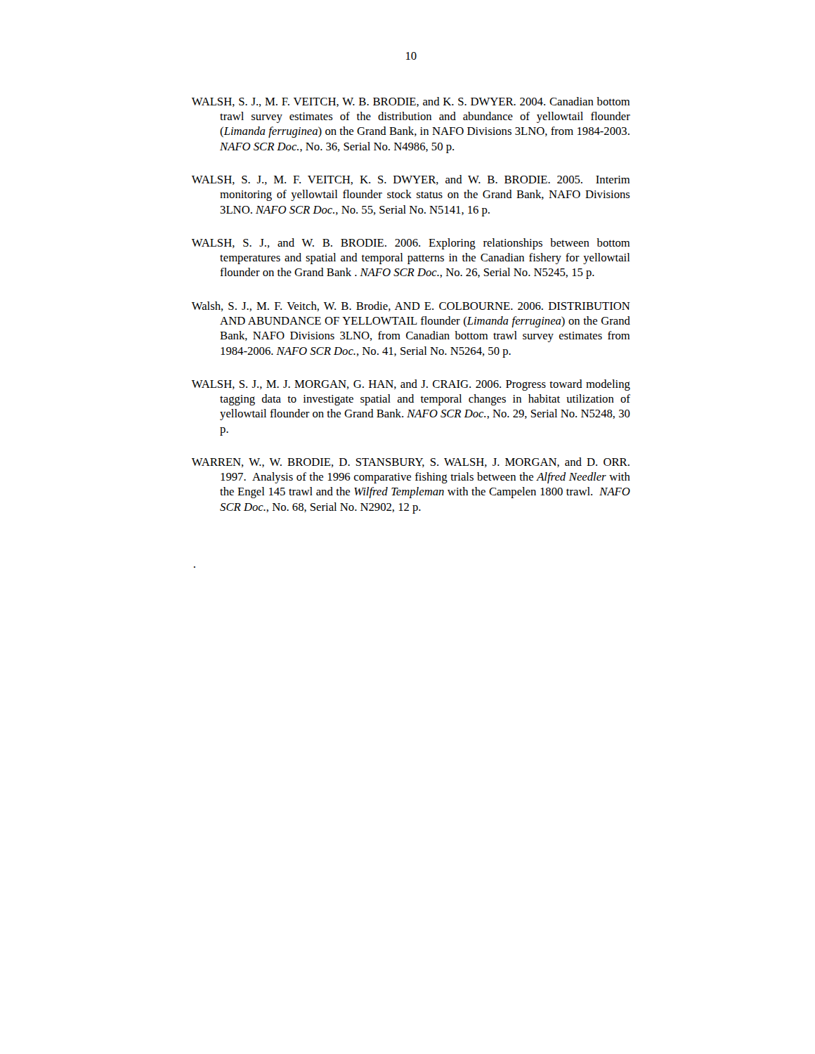10
WALSH, S. J., M. F. VEITCH, W. B. BRODIE, and K. S. DWYER. 2004. Canadian bottom trawl survey estimates of the distribution and abundance of yellowtail flounder (Limanda ferruginea) on the Grand Bank, in NAFO Divisions 3LNO, from 1984-2003. NAFO SCR Doc., No. 36, Serial No. N4986, 50 p.
WALSH, S. J., M. F. VEITCH, K. S. DWYER, and W. B. BRODIE. 2005. Interim monitoring of yellowtail flounder stock status on the Grand Bank, NAFO Divisions 3LNO. NAFO SCR Doc., No. 55, Serial No. N5141, 16 p.
WALSH, S. J., and W. B. BRODIE. 2006. Exploring relationships between bottom temperatures and spatial and temporal patterns in the Canadian fishery for yellowtail flounder on the Grand Bank . NAFO SCR Doc., No. 26, Serial No. N5245, 15 p.
Walsh, S. J., M. F. Veitch, W. B. Brodie, AND E. COLBOURNE. 2006. DISTRIBUTION AND ABUNDANCE OF YELLOWTAIL flounder (Limanda ferruginea) on the Grand Bank, NAFO Divisions 3LNO, from Canadian bottom trawl survey estimates from 1984-2006. NAFO SCR Doc., No. 41, Serial No. N5264, 50 p.
WALSH, S. J., M. J. MORGAN, G. HAN, and J. CRAIG. 2006. Progress toward modeling tagging data to investigate spatial and temporal changes in habitat utilization of yellowtail flounder on the Grand Bank. NAFO SCR Doc., No. 29, Serial No. N5248, 30 p.
WARREN, W., W. BRODIE, D. STANSBURY, S. WALSH, J. MORGAN, and D. ORR. 1997. Analysis of the 1996 comparative fishing trials between the Alfred Needler with the Engel 145 trawl and the Wilfred Templeman with the Campelen 1800 trawl. NAFO SCR Doc., No. 68, Serial No. N2902, 12 p.
.